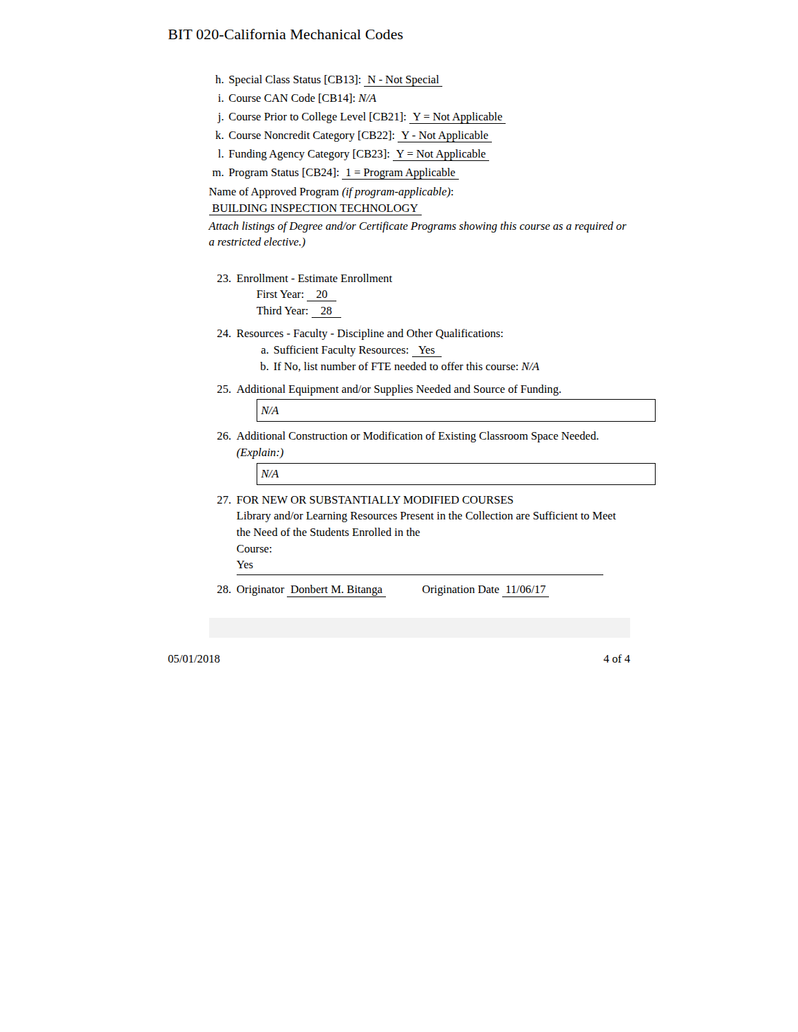BIT 020-California Mechanical Codes
h. Special Class Status [CB13]: N - Not Special
i. Course CAN Code [CB14]: N/A
j. Course Prior to College Level [CB21]: Y = Not Applicable
k. Course Noncredit Category [CB22]: Y - Not Applicable
l. Funding Agency Category [CB23]: Y = Not Applicable
m. Program Status [CB24]: 1 = Program Applicable
Name of Approved Program (if program-applicable): BUILDING INSPECTION TECHNOLOGY
Attach listings of Degree and/or Certificate Programs showing this course as a required or a restricted elective.)
Enrollment - Estimate Enrollment
First Year: 20
Third Year: 28
Resources - Faculty - Discipline and Other Qualifications:
a. Sufficient Faculty Resources: Yes
b. If No, list number of FTE needed to offer this course: N/A
Additional Equipment and/or Supplies Needed and Source of Funding.
N/A
Additional Construction or Modification of Existing Classroom Space Needed. (Explain:)
N/A
FOR NEW OR SUBSTANTIALLY MODIFIED COURSES
Library and/or Learning Resources Present in the Collection are Sufficient to Meet the Need of the Students Enrolled in the
Course: Yes
Originator Donbert M. Bitanga Origination Date 11/06/17
05/01/2018 4 of 4